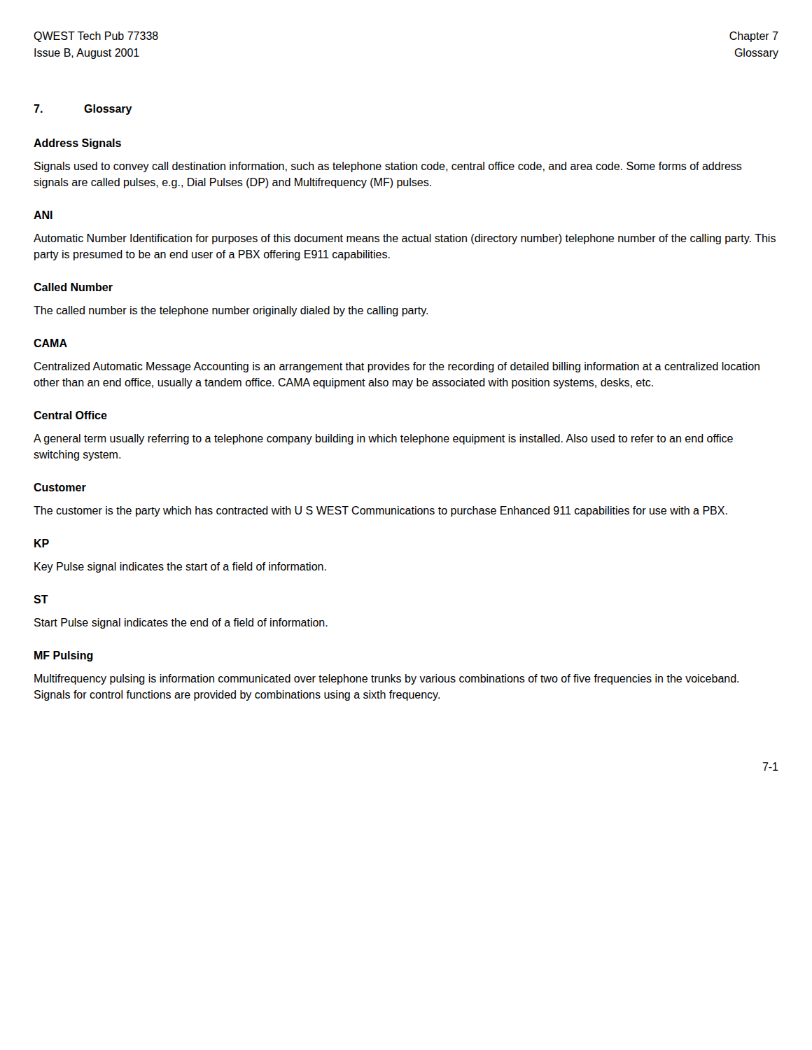QWEST Tech Pub 77338
Issue B, August 2001
Chapter 7
Glossary
7. Glossary
Address Signals
Signals used to convey call destination information, such as telephone station code, central office code, and area code. Some forms of address signals are called pulses, e.g., Dial Pulses (DP) and Multifrequency (MF) pulses.
ANI
Automatic Number Identification for purposes of this document means the actual station (directory number) telephone number of the calling party. This party is presumed to be an end user of a PBX offering E911 capabilities.
Called Number
The called number is the telephone number originally dialed by the calling party.
CAMA
Centralized Automatic Message Accounting is an arrangement that provides for the recording of detailed billing information at a centralized location other than an end office, usually a tandem office. CAMA equipment also may be associated with position systems, desks, etc.
Central Office
A general term usually referring to a telephone company building in which telephone equipment is installed. Also used to refer to an end office switching system.
Customer
The customer is the party which has contracted with U S WEST Communications to purchase Enhanced 911 capabilities for use with a PBX.
KP
Key Pulse signal indicates the start of a field of information.
ST
Start Pulse signal indicates the end of a field of information.
MF Pulsing
Multifrequency pulsing is information communicated over telephone trunks by various combinations of two of five frequencies in the voiceband. Signals for control functions are provided by combinations using a sixth frequency.
7-1